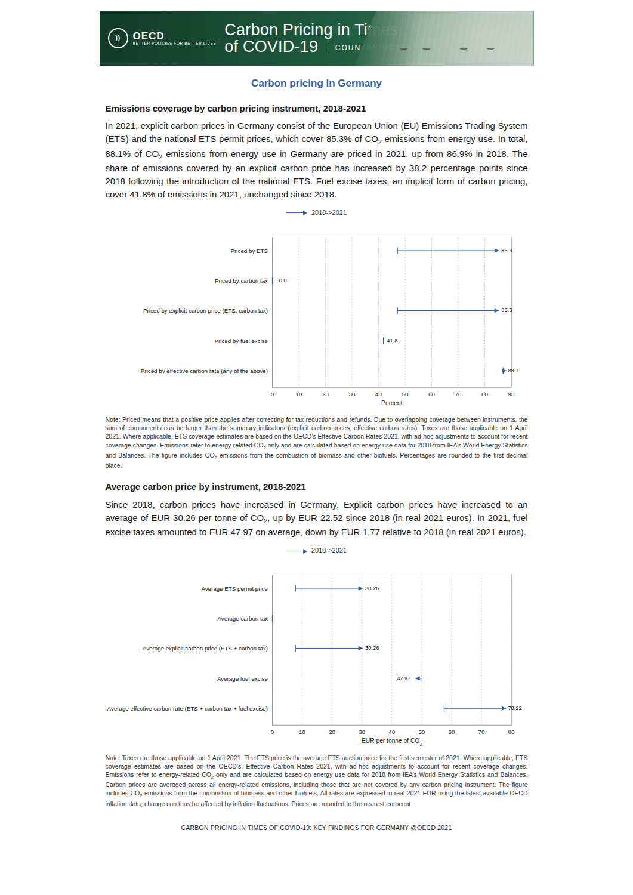))
OECD
Better policies for better lives
Carbon Pricing in Times of COVID-19 Country Notes
Carbon pricing in Germany
Emissions coverage by carbon pricing instrument, 2018-2021
In 2021, explicit carbon prices in Germany consist of the European Union (EU) Emissions Trading System (ETS) and the national ETS permit prices, which cover 85.3% of CO2 emissions from energy use. In total, 88.1% of CO2 emissions from energy use in Germany are priced in 2021, up from 86.9% in 2018. The share of emissions covered by an explicit carbon price has increased by 38.2 percentage points since 2018 following the introduction of the national ETS. Fuel excise taxes, an implicit form of carbon pricing, cover 41.8% of emissions in 2021, unchanged since 2018.
2018->2021
0 10 20 30 40 50 60 70 80 90 Percent Priced by ETS Priced by carbon tax Priced by explicit carbon price (ETS, carbon tax) Priced by fuel excise Priced by effective carbon rate (any of the above) 85.3 0.0 85.3 41.8 88.1
Note: Priced means that a positive price applies after correcting for tax reductions and refunds. Due to overlapping coverage between instruments, the sum of components can be larger than the summary indicators (explicit carbon prices, effective carbon rates). Taxes are those applicable on 1 April 2021. Where applicable, ETS coverage estimates are based on the OECD’s Effective Carbon Rates 2021, with ad-hoc adjustments to account for recent coverage changes. Emissions refer to energy-related CO2 only and are calculated based on energy use data for 2018 from IEA’s World Energy Statistics and Balances. The figure includes CO2 emissions from the combustion of biomass and other biofuels. Percentages are rounded to the first decimal place.
Average carbon price by instrument, 2018-2021
Since 2018, carbon prices have increased in Germany. Explicit carbon prices have increased to an average of EUR 30.26 per tonne of CO2, up by EUR 22.52 since 2018 (in real 2021 euros). In 2021, fuel excise taxes amounted to EUR 47.97 on average, down by EUR 1.77 relative to 2018 (in real 2021 euros).
2018->2021
0 10 20 30 40 50 60 70 80 EUR per tonne of CO2 Average ETS permit price Average carbon tax Average explicit carbon price (ETS + carbon tax) Average fuel excise Average effective carbon rate (ETS + carbon tax + fuel excise) 30.26 30.26 47.97 78.22
Note: Taxes are those applicable on 1 April 2021. The ETS price is the average ETS auction price for the first semester of 2021. Where applicable, ETS coverage estimates are based on the OECD’s, Effective Carbon Rates 2021, with ad-hoc adjustments to account for recent coverage changes. Emissions refer to energy-related CO2 only and are calculated based on energy use data for 2018 from IEA’s World Energy Statistics and Balances. Carbon prices are averaged across all energy-related emissions, including those that are not covered by any carbon pricing instrument. The figure includes CO2 emissions from the combustion of biomass and other biofuels. All rates are expressed in real 2021 EUR using the latest available OECD inflation data; change can thus be affected by inflation fluctuations. Prices are rounded to the nearest eurocent.
CARBON PRICING IN TIMES OF COVID-19: KEY FINDINGS FOR GERMANY @OECD 2021